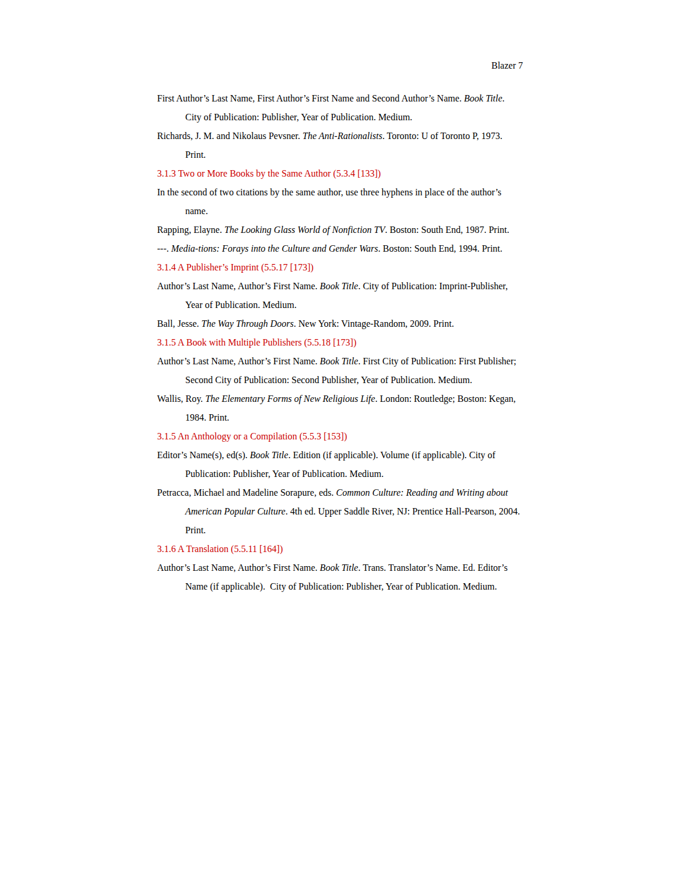Blazer 7
First Author’s Last Name, First Author’s First Name and Second Author’s Name. Book Title. City of Publication: Publisher, Year of Publication. Medium.
Richards, J. M. and Nikolaus Pevsner. The Anti-Rationalists. Toronto: U of Toronto P, 1973. Print.
3.1.3 Two or More Books by the Same Author (5.3.4 [133])
In the second of two citations by the same author, use three hyphens in place of the author’s name.
Rapping, Elayne. The Looking Glass World of Nonfiction TV. Boston: South End, 1987. Print.
---. Media-tions: Forays into the Culture and Gender Wars. Boston: South End, 1994. Print.
3.1.4 A Publisher’s Imprint (5.5.17 [173])
Author’s Last Name, Author’s First Name. Book Title. City of Publication: Imprint-Publisher, Year of Publication. Medium.
Ball, Jesse. The Way Through Doors. New York: Vintage-Random, 2009. Print.
3.1.5 A Book with Multiple Publishers (5.5.18 [173])
Author’s Last Name, Author’s First Name. Book Title. First City of Publication: First Publisher; Second City of Publication: Second Publisher, Year of Publication. Medium.
Wallis, Roy. The Elementary Forms of New Religious Life. London: Routledge; Boston: Kegan, 1984. Print.
3.1.5 An Anthology or a Compilation (5.5.3 [153])
Editor’s Name(s), ed(s). Book Title. Edition (if applicable). Volume (if applicable). City of Publication: Publisher, Year of Publication. Medium.
Petracca, Michael and Madeline Sorapure, eds. Common Culture: Reading and Writing about American Popular Culture. 4th ed. Upper Saddle River, NJ: Prentice Hall-Pearson, 2004. Print.
3.1.6 A Translation (5.5.11 [164])
Author’s Last Name, Author’s First Name. Book Title. Trans. Translator’s Name. Ed. Editor’s Name (if applicable). City of Publication: Publisher, Year of Publication. Medium.